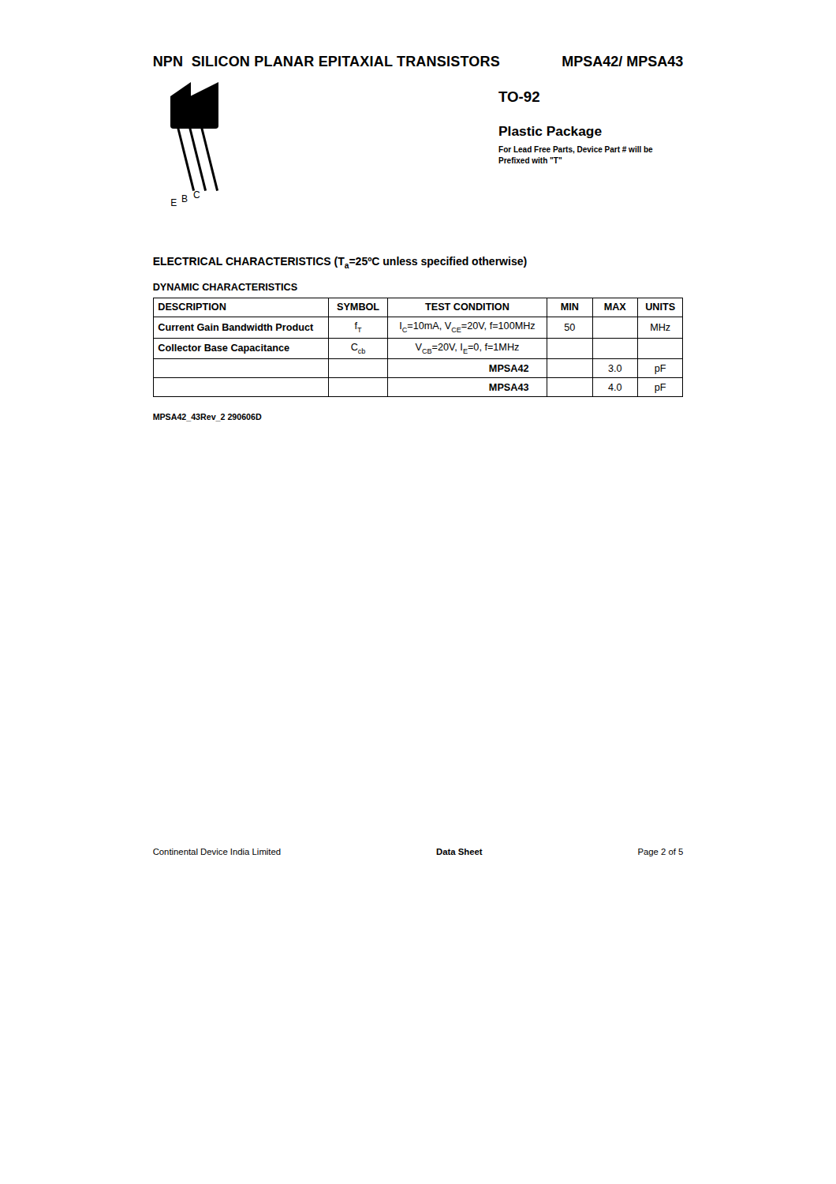NPN SILICON PLANAR EPITAXIAL TRANSISTORS
MPSA42/ MPSA43
E B C
TO-92
Plastic Package
For Lead Free Parts, Device Part # will be Prefixed with "T"
ELECTRICAL CHARACTERISTICS (Ta=25ºC unless specified otherwise)
DYNAMIC CHARACTERISTICS
| DESCRIPTION | SYMBOL | TEST CONDITION | MIN | MAX | UNITS |
| --- | --- | --- | --- | --- | --- |
| Current Gain Bandwidth Product | f T | I C =10mA, V CE =20V, f=100MHz | 50 | | MHz |
| Collector Base Capacitance | C cb | V CB =20V, I E =0, f=1MHz | | | |
| | | MPSA42 | | 3.0 | pF |
| | | MPSA43 | | 4.0 | pF |
MPSA42_43Rev_2 290606D
Continental Device India Limited
Data Sheet
Page 2 of 5